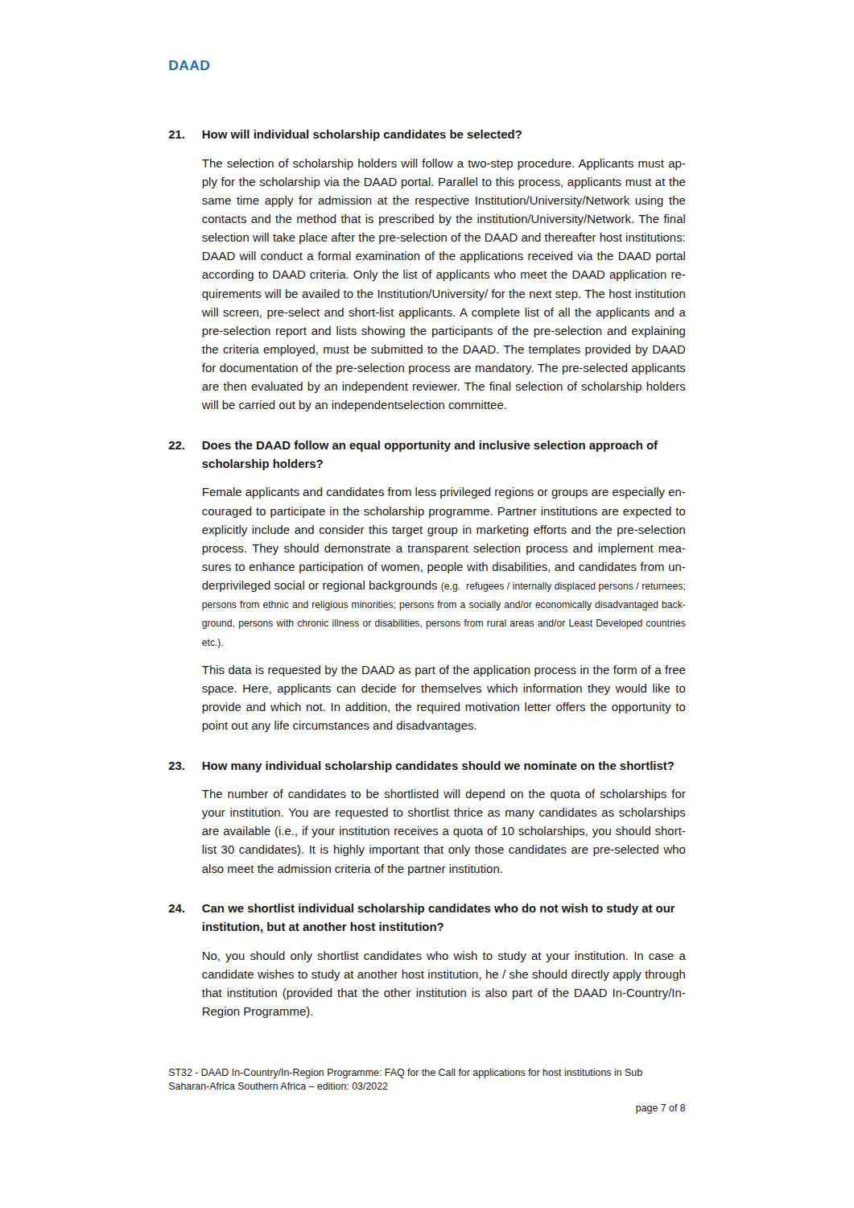DAAD
How will individual scholarship candidates be selected?
The selection of scholarship holders will follow a two-step procedure. Applicants must apply for the scholarship via the DAAD portal. Parallel to this process, applicants must at the same time apply for admission at the respective Institution/University/Network using the contacts and the method that is prescribed by the institution/University/Network. The final selection will take place after the pre-selection of the DAAD and thereafter host institutions: DAAD will conduct a formal examination of the applications received via the DAAD portal according to DAAD criteria. Only the list of applicants who meet the DAAD application requirements will be availed to the Institution/University/ for the next step. The host institution will screen, pre-select and short-list applicants. A complete list of all the applicants and a pre-selection report and lists showing the participants of the pre-selection and explaining the criteria employed, must be submitted to the DAAD. The templates provided by DAAD for documentation of the pre-selection process are mandatory. The pre-selected applicants are then evaluated by an independent reviewer. The final selection of scholarship holders will be carried out by an independentselection committee.
Does the DAAD follow an equal opportunity and inclusive selection approach of scholarship holders?
Female applicants and candidates from less privileged regions or groups are especially encouraged to participate in the scholarship programme. Partner institutions are expected to explicitly include and consider this target group in marketing efforts and the pre-selection process. They should demonstrate a transparent selection process and implement measures to enhance participation of women, people with disabilities, and candidates from underprivileged social or regional backgrounds (e.g. refugees / internally displaced persons / returnees; persons from ethnic and religious minorities; persons from a socially and/or economically disadvantaged background, persons with chronic illness or disabilities, persons from rural areas and/or Least Developed countries etc.).
This data is requested by the DAAD as part of the application process in the form of a free space. Here, applicants can decide for themselves which information they would like to provide and which not. In addition, the required motivation letter offers the opportunity to point out any life circumstances and disadvantages.
How many individual scholarship candidates should we nominate on the shortlist?
The number of candidates to be shortlisted will depend on the quota of scholarships for your institution. You are requested to shortlist thrice as many candidates as scholarships are available (i.e., if your institution receives a quota of 10 scholarships, you should shortlist 30 candidates). It is highly important that only those candidates are pre-selected who also meet the admission criteria of the partner institution.
Can we shortlist individual scholarship candidates who do not wish to study at our institution, but at another host institution?
No, you should only shortlist candidates who wish to study at your institution. In case a candidate wishes to study at another host institution, he / she should directly apply through that institution (provided that the other institution is also part of the DAAD In-Country/In-Region Programme).
ST32 - DAAD In-Country/In-Region Programme: FAQ for the Call for applications for host institutions in Sub Saharan-Africa Southern Africa – edition: 03/2022
page 7 of 8